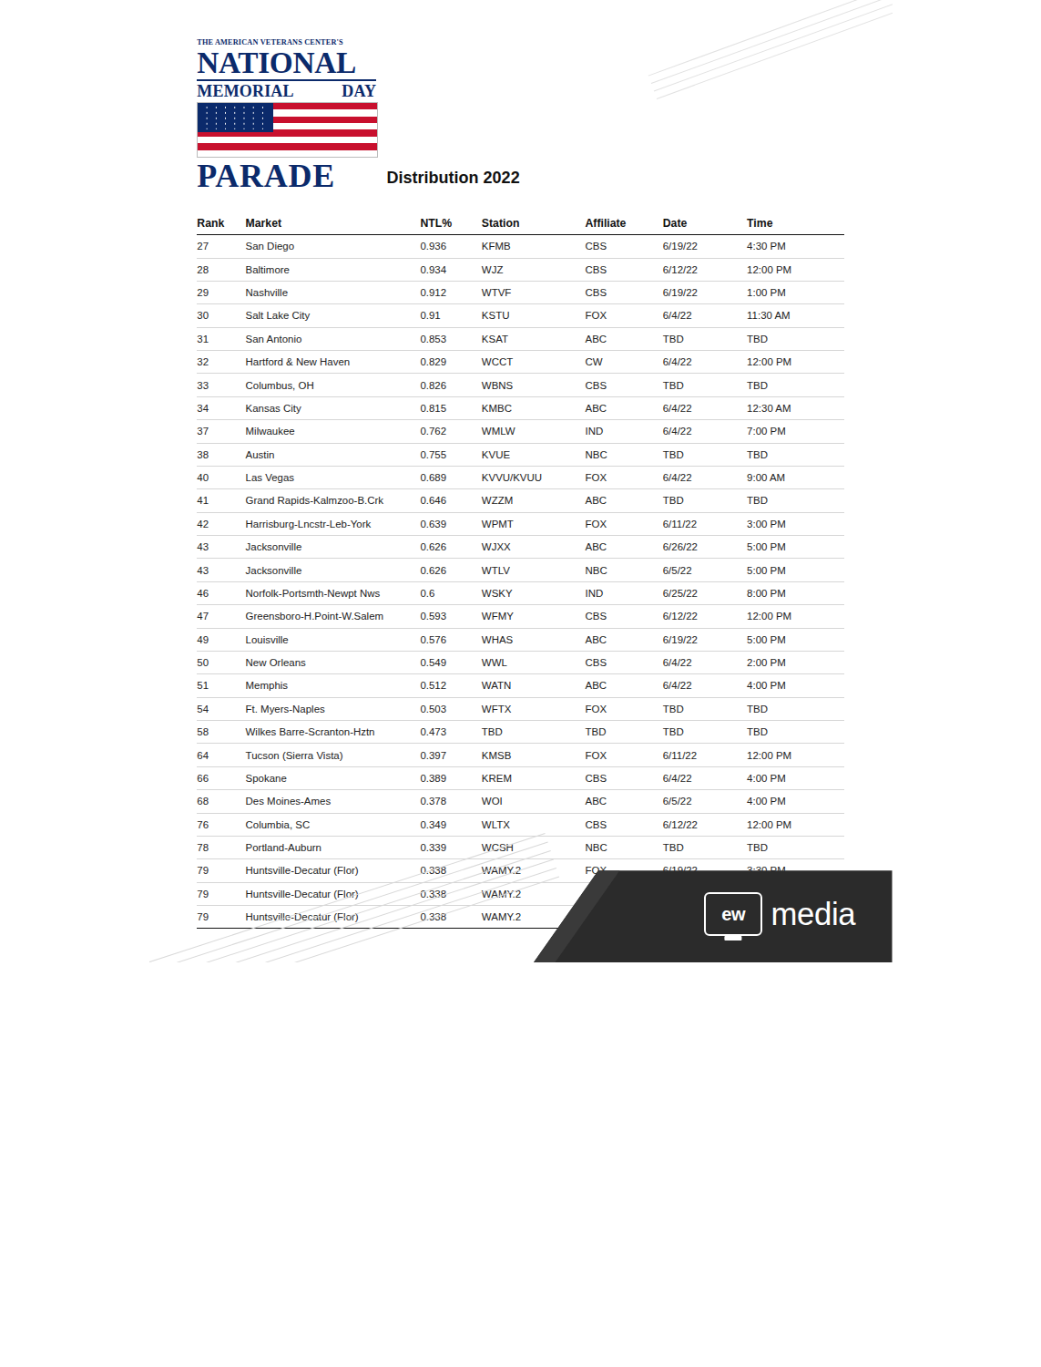The American Veterans Center's
NATIONAL
MEMORIAL DAY
PARADE
Distribution 2022
| Rank | Market | NTL% | Station | Affiliate | Date | Time |
| --- | --- | --- | --- | --- | --- | --- |
| 27 | San Diego | 0.936 | KFMB | CBS | 6/19/22 | 4:30 PM |
| 28 | Baltimore | 0.934 | WJZ | CBS | 6/12/22 | 12:00 PM |
| 29 | Nashville | 0.912 | WTVF | CBS | 6/19/22 | 1:00 PM |
| 30 | Salt Lake City | 0.91 | KSTU | FOX | 6/4/22 | 11:30 AM |
| 31 | San Antonio | 0.853 | KSAT | ABC | TBD | TBD |
| 32 | Hartford & New Haven | 0.829 | WCCT | CW | 6/4/22 | 12:00 PM |
| 33 | Columbus, OH | 0.826 | WBNS | CBS | TBD | TBD |
| 34 | Kansas City | 0.815 | KMBC | ABC | 6/4/22 | 12:30 AM |
| 37 | Milwaukee | 0.762 | WMLW | IND | 6/4/22 | 7:00 PM |
| 38 | Austin | 0.755 | KVUE | NBC | TBD | TBD |
| 40 | Las Vegas | 0.689 | KVVU/KVUU | FOX | 6/4/22 | 9:00 AM |
| 41 | Grand Rapids-Kalmzoo-B.Crk | 0.646 | WZZM | ABC | TBD | TBD |
| 42 | Harrisburg-Lncstr-Leb-York | 0.639 | WPMT | FOX | 6/11/22 | 3:00 PM |
| 43 | Jacksonville | 0.626 | WJXX | ABC | 6/26/22 | 5:00 PM |
| 43 | Jacksonville | 0.626 | WTLV | NBC | 6/5/22 | 5:00 PM |
| 46 | Norfolk-Portsmth-Newpt Nws | 0.6 | WSKY | IND | 6/25/22 | 8:00 PM |
| 47 | Greensboro-H.Point-W.Salem | 0.593 | WFMY | CBS | 6/12/22 | 12:00 PM |
| 49 | Louisville | 0.576 | WHAS | ABC | 6/19/22 | 5:00 PM |
| 50 | New Orleans | 0.549 | WWL | CBS | 6/4/22 | 2:00 PM |
| 51 | Memphis | 0.512 | WATN | ABC | 6/4/22 | 4:00 PM |
| 54 | Ft. Myers-Naples | 0.503 | WFTX | FOX | TBD | TBD |
| 58 | Wilkes Barre-Scranton-Hztn | 0.473 | TBD | TBD | TBD | TBD |
| 64 | Tucson (Sierra Vista) | 0.397 | KMSB | FOX | 6/11/22 | 12:00 PM |
| 66 | Spokane | 0.389 | KREM | CBS | 6/4/22 | 4:00 PM |
| 68 | Des Moines-Ames | 0.378 | WOI | ABC | 6/5/22 | 4:00 PM |
| 76 | Columbia, SC | 0.349 | WLTX | CBS | 6/12/22 | 12:00 PM |
| 78 | Portland-Auburn | 0.339 | WCSH | NBC | TBD | TBD |
| 79 | Huntsville-Decatur (Flor) | 0.338 | WAMY.2 | FOX | 6/19/22 | 3:30 PM |
| 79 | Huntsville-Decatur (Flor) | 0.338 | WAMY.2 | FOX | 6/18/22 | 1:30 PM |
| 79 | Huntsville-Decatur (Flor) | 0.338 | WAMY.2 | FOX | 6/11/22 | 11:00 AM |
ew
media